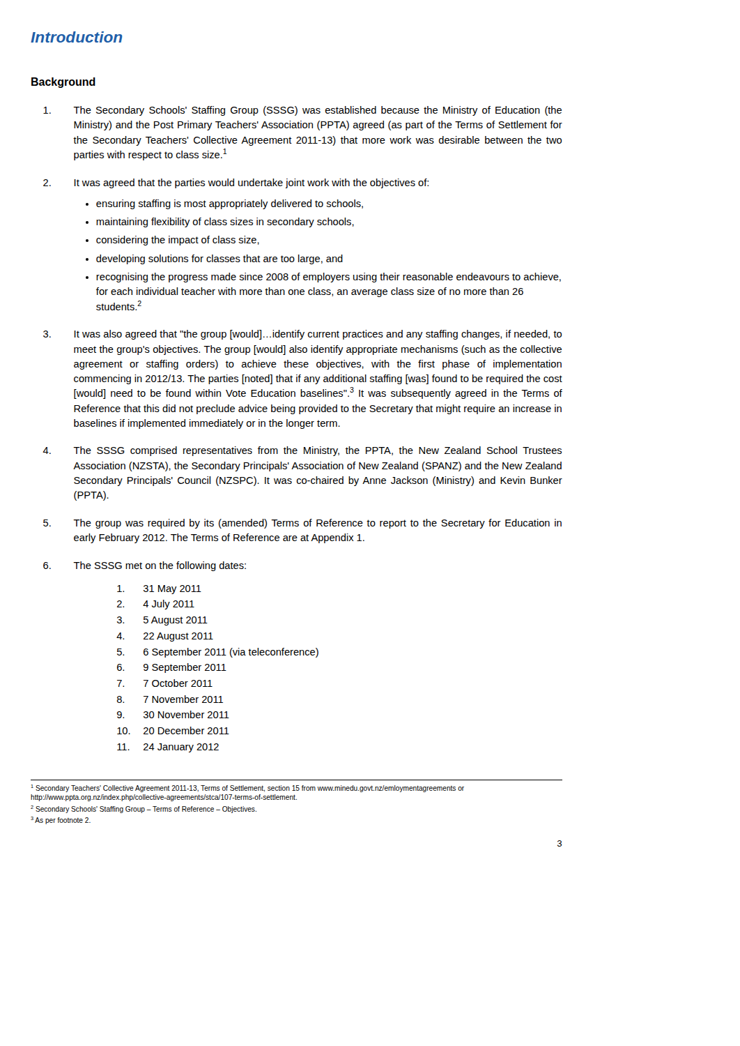Introduction
Background
The Secondary Schools' Staffing Group (SSSG) was established because the Ministry of Education (the Ministry) and the Post Primary Teachers' Association (PPTA) agreed (as part of the Terms of Settlement for the Secondary Teachers' Collective Agreement 2011-13) that more work was desirable between the two parties with respect to class size.1
It was agreed that the parties would undertake joint work with the objectives of:
ensuring staffing is most appropriately delivered to schools,
maintaining flexibility of class sizes in secondary schools,
considering the impact of class size,
developing solutions for classes that are too large, and
recognising the progress made since 2008 of employers using their reasonable endeavours to achieve, for each individual teacher with more than one class, an average class size of no more than 26 students.2
It was also agreed that "the group [would]…identify current practices and any staffing changes, if needed, to meet the group's objectives. The group [would] also identify appropriate mechanisms (such as the collective agreement or staffing orders) to achieve these objectives, with the first phase of implementation commencing in 2012/13. The parties [noted] that if any additional staffing [was] found to be required the cost [would] need to be found within Vote Education baselines".3 It was subsequently agreed in the Terms of Reference that this did not preclude advice being provided to the Secretary that might require an increase in baselines if implemented immediately or in the longer term.
The SSSG comprised representatives from the Ministry, the PPTA, the New Zealand School Trustees Association (NZSTA), the Secondary Principals' Association of New Zealand (SPANZ) and the New Zealand Secondary Principals' Council (NZSPC). It was co-chaired by Anne Jackson (Ministry) and Kevin Bunker (PPTA).
The group was required by its (amended) Terms of Reference to report to the Secretary for Education in early February 2012. The Terms of Reference are at Appendix 1.
The SSSG met on the following dates:
31 May 2011
4 July 2011
5 August 2011
22 August 2011
6 September 2011 (via teleconference)
9 September 2011
7 October 2011
7 November 2011
30 November 2011
20 December 2011
24 January 2012
1 Secondary Teachers' Collective Agreement 2011-13, Terms of Settlement, section 15 from www.minedu.govt.nz/emloymentagreements or http://www.ppta.org.nz/index.php/collective-agreements/stca/107-terms-of-settlement.
2 Secondary Schools' Staffing Group – Terms of Reference – Objectives.
3 As per footnote 2.
3